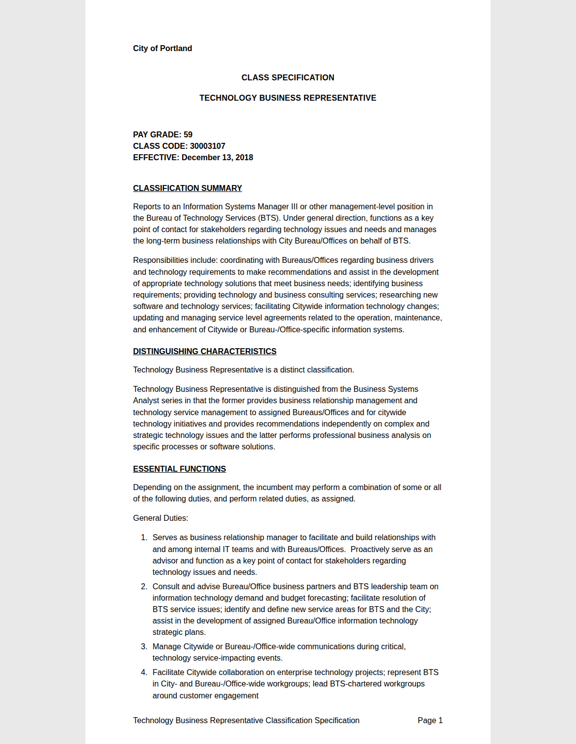City of Portland
CLASS SPECIFICATION
TECHNOLOGY BUSINESS REPRESENTATIVE
PAY GRADE: 59
CLASS CODE: 30003107
EFFECTIVE: December 13, 2018
CLASSIFICATION SUMMARY
Reports to an Information Systems Manager III or other management-level position in the Bureau of Technology Services (BTS). Under general direction, functions as a key point of contact for stakeholders regarding technology issues and needs and manages the long-term business relationships with City Bureau/Offices on behalf of BTS.
Responsibilities include: coordinating with Bureaus/Offices regarding business drivers and technology requirements to make recommendations and assist in the development of appropriate technology solutions that meet business needs; identifying business requirements; providing technology and business consulting services; researching new software and technology services; facilitating Citywide information technology changes; updating and managing service level agreements related to the operation, maintenance, and enhancement of Citywide or Bureau-/Office-specific information systems.
DISTINGUISHING CHARACTERISTICS
Technology Business Representative is a distinct classification.
Technology Business Representative is distinguished from the Business Systems Analyst series in that the former provides business relationship management and technology service management to assigned Bureaus/Offices and for citywide technology initiatives and provides recommendations independently on complex and strategic technology issues and the latter performs professional business analysis on specific processes or software solutions.
ESSENTIAL FUNCTIONS
Depending on the assignment, the incumbent may perform a combination of some or all of the following duties, and perform related duties, as assigned.
General Duties:
Serves as business relationship manager to facilitate and build relationships with and among internal IT teams and with Bureaus/Offices. Proactively serve as an advisor and function as a key point of contact for stakeholders regarding technology issues and needs.
Consult and advise Bureau/Office business partners and BTS leadership team on information technology demand and budget forecasting; facilitate resolution of BTS service issues; identify and define new service areas for BTS and the City; assist in the development of assigned Bureau/Office information technology strategic plans.
Manage Citywide or Bureau-/Office-wide communications during critical, technology service-impacting events.
Facilitate Citywide collaboration on enterprise technology projects; represent BTS in City- and Bureau-/Office-wide workgroups; lead BTS-chartered workgroups around customer engagement
Technology Business Representative Classification Specification Page 1